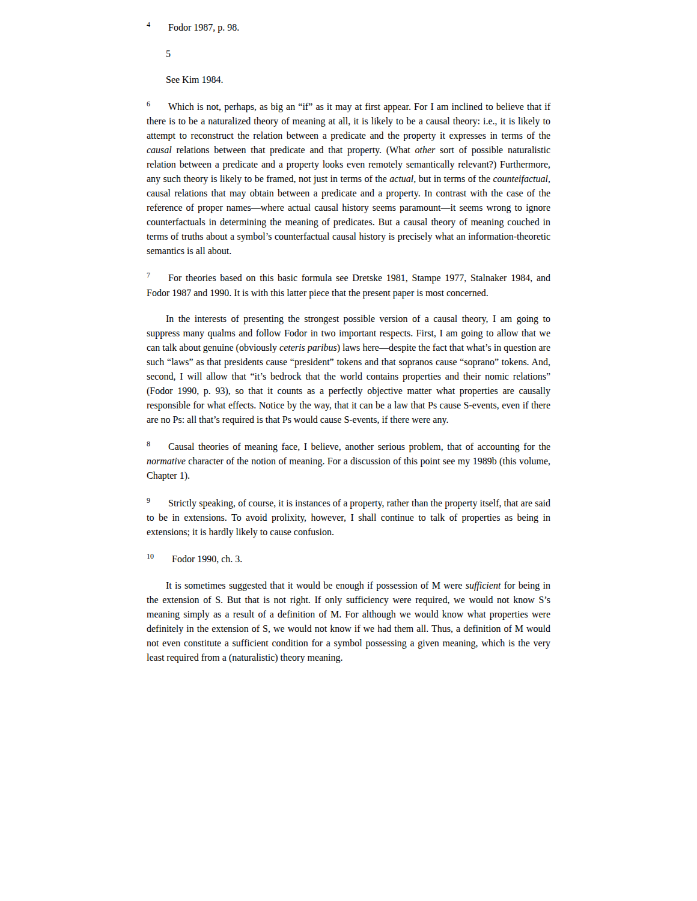4 Fodor 1987, p. 98.
5
See Kim 1984.
6 Which is not, perhaps, as big an “if” as it may at first appear. For I am inclined to believe that if there is to be a naturalized theory of meaning at all, it is likely to be a causal theory: i.e., it is likely to attempt to reconstruct the relation between a predicate and the property it expresses in terms of the causal relations between that predicate and that property. (What other sort of possible naturalistic relation between a predicate and a property looks even remotely semantically relevant?) Furthermore, any such theory is likely to be framed, not just in terms of the actual, but in terms of the counteifactual, causal relations that may obtain between a predicate and a property. In contrast with the case of the reference of proper names—where actual causal history seems paramount—it seems wrong to ignore counterfactuals in determining the meaning of predicates. But a causal theory of meaning couched in terms of truths about a symbol’s counterfactual causal history is precisely what an information-theoretic semantics is all about.
7 For theories based on this basic formula see Dretske 1981, Stampe 1977, Stalnaker 1984, and Fodor 1987 and 1990. It is with this latter piece that the present paper is most concerned.
In the interests of presenting the strongest possible version of a causal theory, I am going to suppress many qualms and follow Fodor in two important respects. First, I am going to allow that we can talk about genuine (obviously ceteris paribus) laws here—despite the fact that what’s in question are such “laws” as that presidents cause “president” tokens and that sopranos cause “soprano” tokens. And, second, I will allow that “it’s bedrock that the world contains properties and their nomic relations” (Fodor 1990, p. 93), so that it counts as a perfectly objective matter what properties are causally responsible for what effects. Notice by the way, that it can be a law that Ps cause S-events, even if there are no Ps: all that’s required is that Ps would cause S-events, if there were any.
8 Causal theories of meaning face, I believe, another serious problem, that of accounting for the normative character of the notion of meaning. For a discussion of this point see my 1989b (this volume, Chapter 1).
9 Strictly speaking, of course, it is instances of a property, rather than the property itself, that are said to be in extensions. To avoid prolixity, however, I shall continue to talk of properties as being in extensions; it is hardly likely to cause confusion.
10 Fodor 1990, ch. 3.
It is sometimes suggested that it would be enough if possession of M were sufficient for being in the extension of S. But that is not right. If only sufficiency were required, we would not know S’s meaning simply as a result of a definition of M. For although we would know what properties were definitely in the extension of S, we would not know if we had them all. Thus, a definition of M would not even constitute a sufficient condition for a symbol possessing a given meaning, which is the very least required from a (naturalistic) theory meaning.